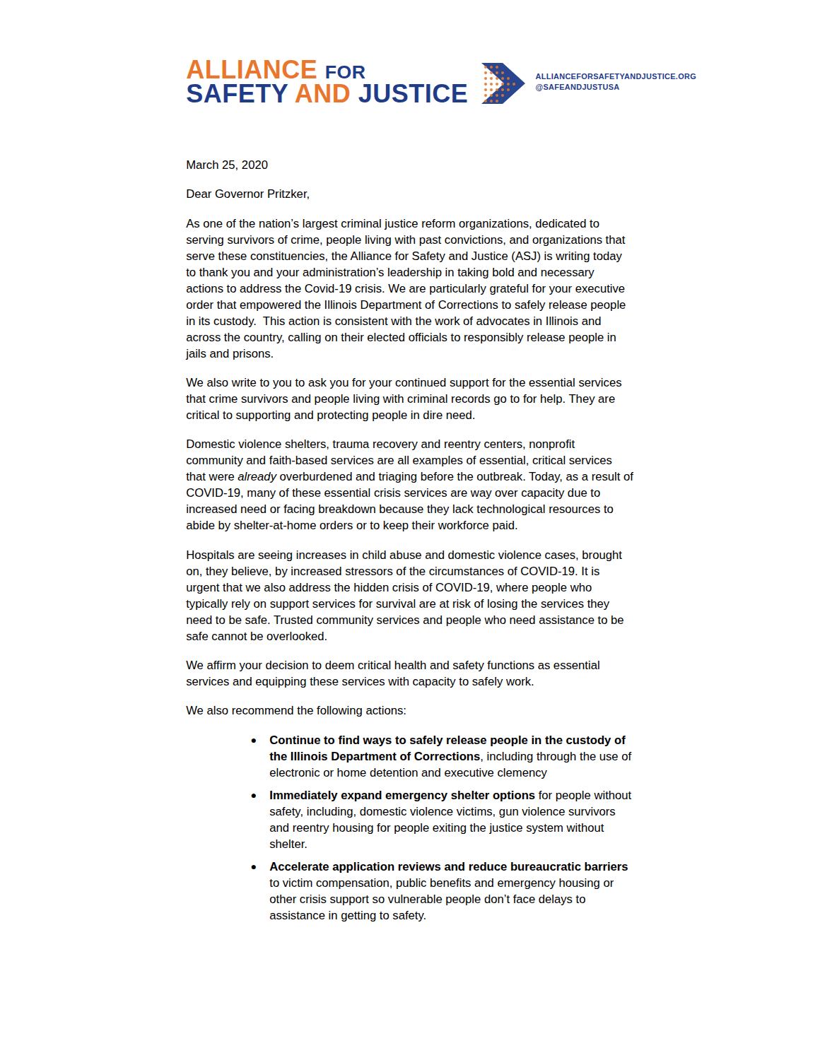ALLIANCE FOR
SAFETY AND JUSTICE ALLIANCEFORSAFETYANDJUSTICE.ORG
@SAFEANDJUSTUSA
March 25, 2020
Dear Governor Pritzker,
As one of the nation’s largest criminal justice reform organizations, dedicated to serving survivors of crime, people living with past convictions, and organizations that serve these constituencies, the Alliance for Safety and Justice (ASJ) is writing today to thank you and your administration’s leadership in taking bold and necessary actions to address the Covid-19 crisis. We are particularly grateful for your executive order that empowered the Illinois Department of Corrections to safely release people in its custody. This action is consistent with the work of advocates in Illinois and across the country, calling on their elected officials to responsibly release people in jails and prisons.
We also write to you to ask you for your continued support for the essential services that crime survivors and people living with criminal records go to for help. They are critical to supporting and protecting people in dire need.
Domestic violence shelters, trauma recovery and reentry centers, nonprofit community and faith-based services are all examples of essential, critical services that were already overburdened and triaging before the outbreak. Today, as a result of COVID-19, many of these essential crisis services are way over capacity due to increased need or facing breakdown because they lack technological resources to abide by shelter-at-home orders or to keep their workforce paid.
Hospitals are seeing increases in child abuse and domestic violence cases, brought on, they believe, by increased stressors of the circumstances of COVID-19. It is urgent that we also address the hidden crisis of COVID-19, where people who typically rely on support services for survival are at risk of losing the services they need to be safe. Trusted community services and people who need assistance to be safe cannot be overlooked.
We affirm your decision to deem critical health and safety functions as essential services and equipping these services with capacity to safely work.
We also recommend the following actions:
Continue to find ways to safely release people in the custody of the Illinois Department of Corrections, including through the use of electronic or home detention and executive clemency
Immediately expand emergency shelter options for people without safety, including, domestic violence victims, gun violence survivors and reentry housing for people exiting the justice system without shelter.
Accelerate application reviews and reduce bureaucratic barriers to victim compensation, public benefits and emergency housing or other crisis support so vulnerable people don’t face delays to assistance in getting to safety.